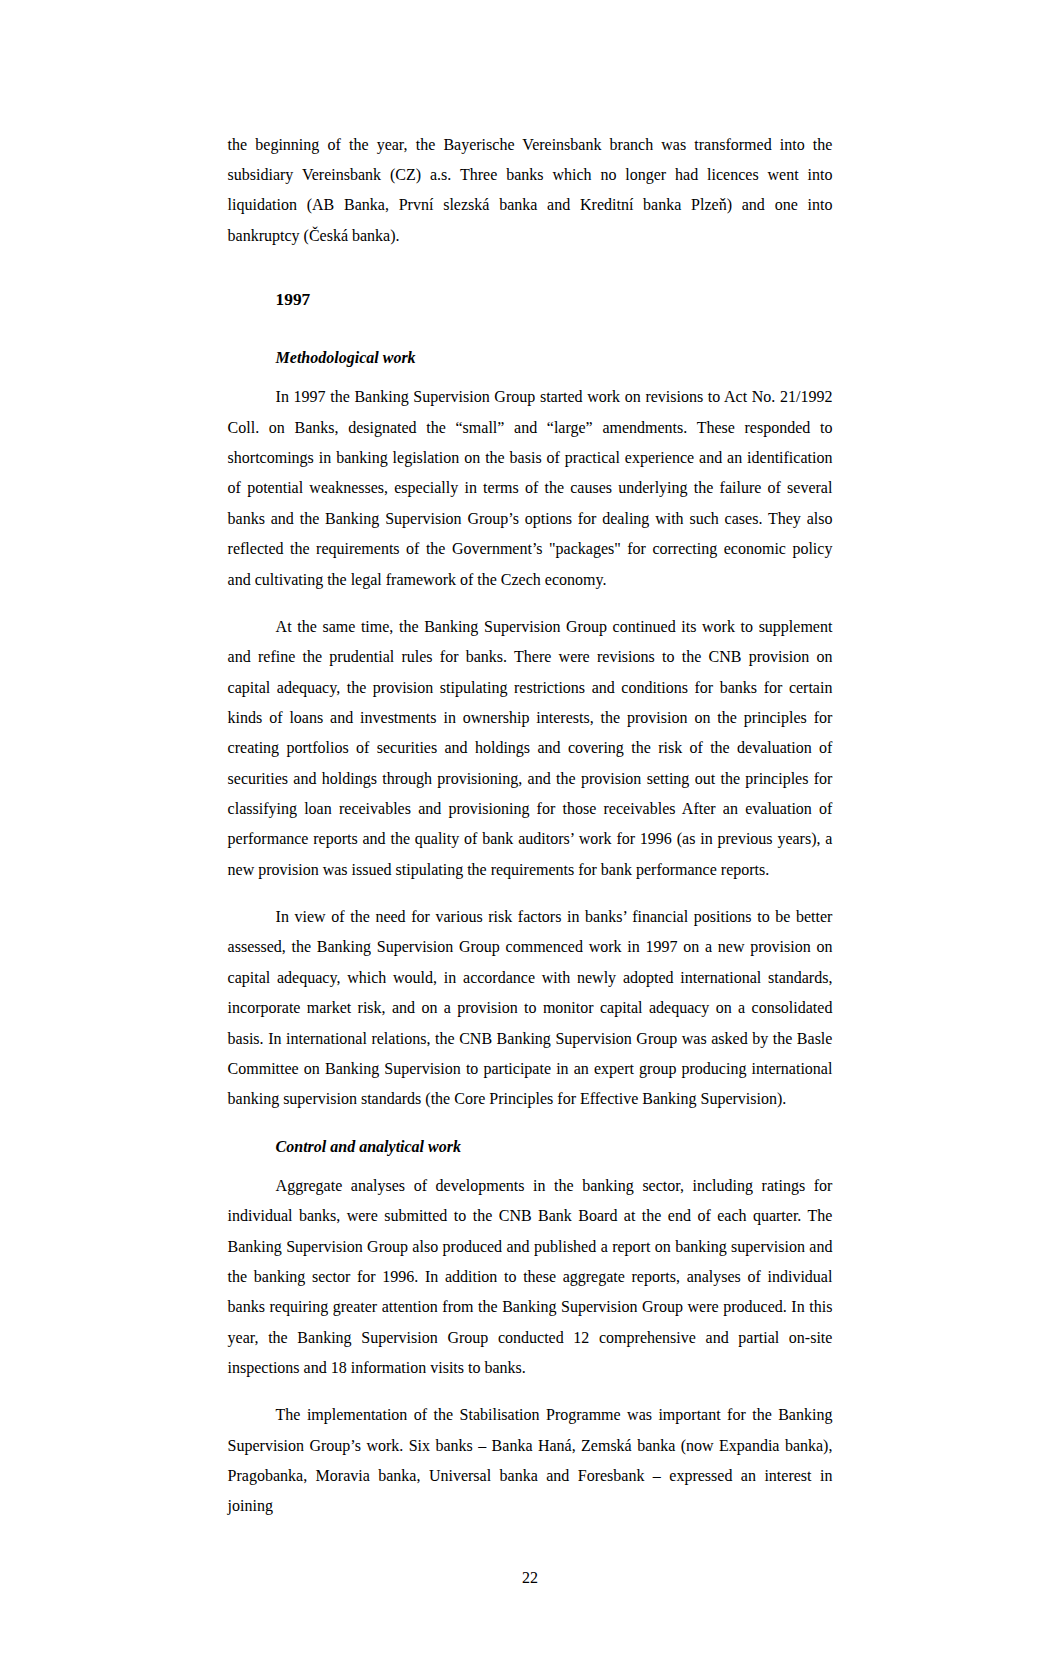the beginning of the year, the Bayerische Vereinsbank branch was transformed into the subsidiary Vereinsbank (CZ) a.s. Three banks which no longer had licences went into liquidation (AB Banka, První slezská banka and Kreditní banka Plzeň) and one into bankruptcy (Česká banka).
1997
Methodological work
In 1997 the Banking Supervision Group started work on revisions to Act No. 21/1992 Coll. on Banks, designated the “small” and “large” amendments. These responded to shortcomings in banking legislation on the basis of practical experience and an identification of potential weaknesses, especially in terms of the causes underlying the failure of several banks and the Banking Supervision Group’s options for dealing with such cases. They also reflected the requirements of the Government’s "packages" for correcting economic policy and cultivating the legal framework of the Czech economy.
At the same time, the Banking Supervision Group continued its work to supplement and refine the prudential rules for banks. There were revisions to the CNB provision on capital adequacy, the provision stipulating restrictions and conditions for banks for certain kinds of loans and investments in ownership interests, the provision on the principles for creating portfolios of securities and holdings and covering the risk of the devaluation of securities and holdings through provisioning, and the provision setting out the principles for classifying loan receivables and provisioning for those receivables After an evaluation of performance reports and the quality of bank auditors’ work for 1996 (as in previous years), a new provision was issued stipulating the requirements for bank performance reports.
In view of the need for various risk factors in banks’ financial positions to be better assessed, the Banking Supervision Group commenced work in 1997 on a new provision on capital adequacy, which would, in accordance with newly adopted international standards, incorporate market risk, and on a provision to monitor capital adequacy on a consolidated basis. In international relations, the CNB Banking Supervision Group was asked by the Basle Committee on Banking Supervision to participate in an expert group producing international banking supervision standards (the Core Principles for Effective Banking Supervision).
Control and analytical work
Aggregate analyses of developments in the banking sector, including ratings for individual banks, were submitted to the CNB Bank Board at the end of each quarter. The Banking Supervision Group also produced and published a report on banking supervision and the banking sector for 1996. In addition to these aggregate reports, analyses of individual banks requiring greater attention from the Banking Supervision Group were produced. In this year, the Banking Supervision Group conducted 12 comprehensive and partial on-site inspections and 18 information visits to banks.
The implementation of the Stabilisation Programme was important for the Banking Supervision Group’s work. Six banks – Banka Haná, Zemská banka (now Expandia banka), Pragobanka, Moravia banka, Universal banka and Foresbank – expressed an interest in joining
22